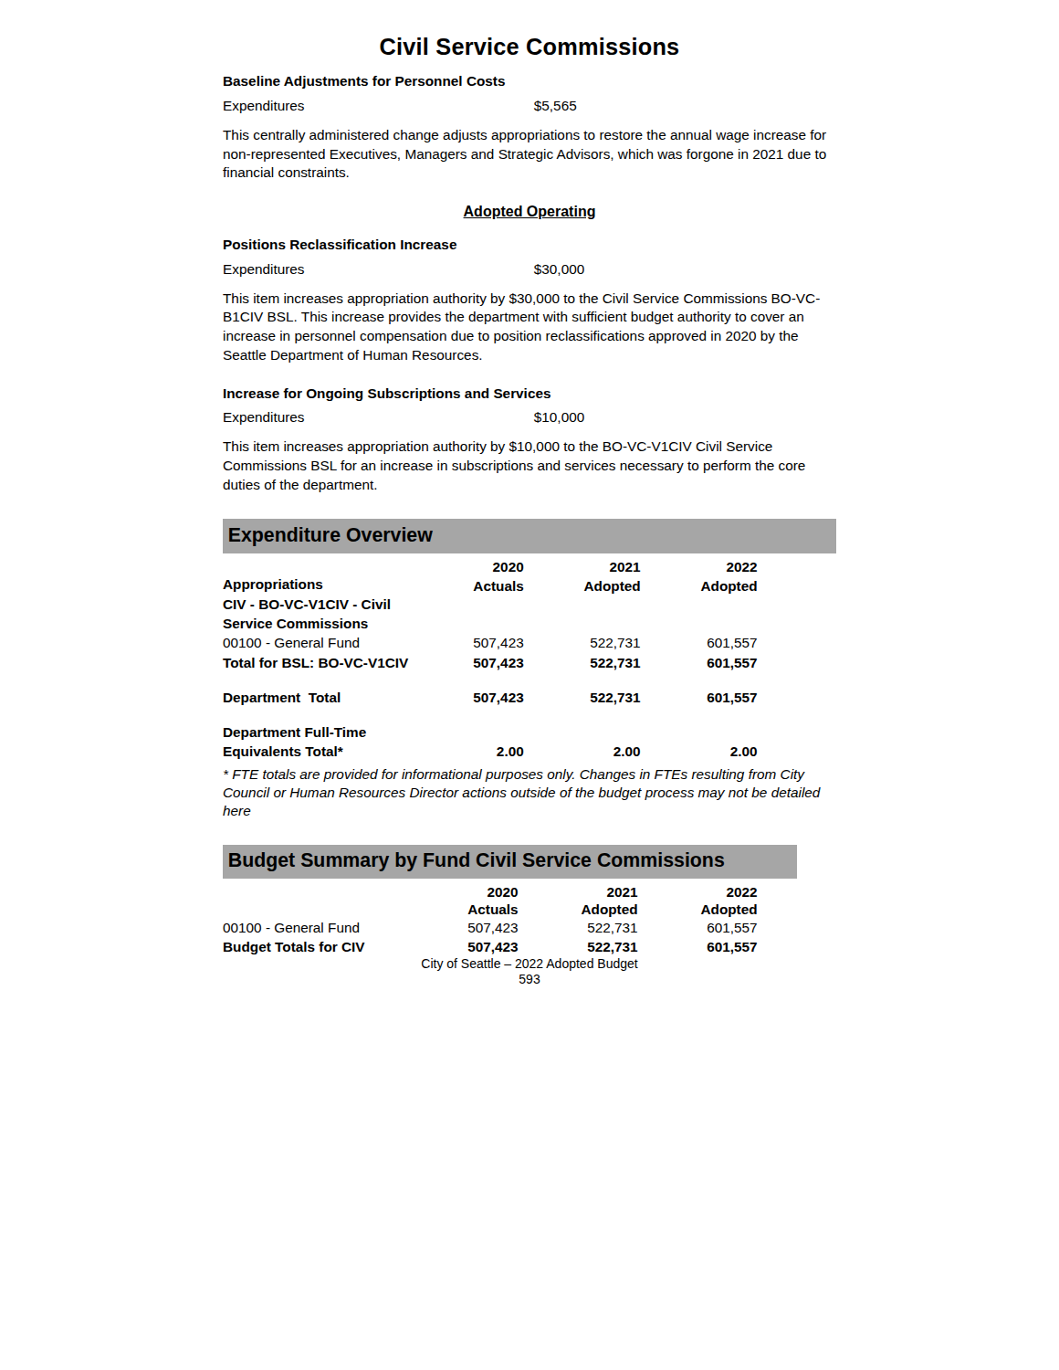Civil Service Commissions
Baseline Adjustments for Personnel Costs
Expenditures
$5,565
This centrally administered change adjusts appropriations to restore the annual wage increase for non-represented Executives, Managers and Strategic Advisors, which was forgone in 2021 due to financial constraints.
Adopted Operating
Positions Reclassification Increase
Expenditures
$30,000
This item increases appropriation authority by $30,000 to the Civil Service Commissions BO-VC-B1CIV BSL. This increase provides the department with sufficient budget authority to cover an increase in personnel compensation due to position reclassifications approved in 2020 by the Seattle Department of Human Resources.
Increase for Ongoing Subscriptions and Services
Expenditures
$10,000
This item increases appropriation authority by $10,000 to the BO-VC-V1CIV Civil Service Commissions BSL for an increase in subscriptions and services necessary to perform the core duties of the department.
Expenditure Overview
| | 2020 | 2021 | 2022 |
| --- | --- | --- | --- |
| Appropriations | Actuals | Adopted | Adopted |
| CIV - BO-VC-V1CIV - Civil Service Commissions | | | |
| 00100 - General Fund | 507,423 | 522,731 | 601,557 |
| Total for BSL: BO-VC-V1CIV | 507,423 | 522,731 | 601,557 |
| Department Total | 507,423 | 522,731 | 601,557 |
| Department Full-Time Equivalents Total* | 2.00 | 2.00 | 2.00 |
* FTE totals are provided for informational purposes only. Changes in FTEs resulting from City Council or Human Resources Director actions outside of the budget process may not be detailed here
Budget Summary by Fund Civil Service Commissions
| | 2020 | 2021 | 2022 |
| --- | --- | --- | --- |
| | Actuals | Adopted | Adopted |
| 00100 - General Fund | 507,423 | 522,731 | 601,557 |
| Budget Totals for CIV | 507,423 | 522,731 | 601,557 |
City of Seattle – 2022 Adopted Budget
593